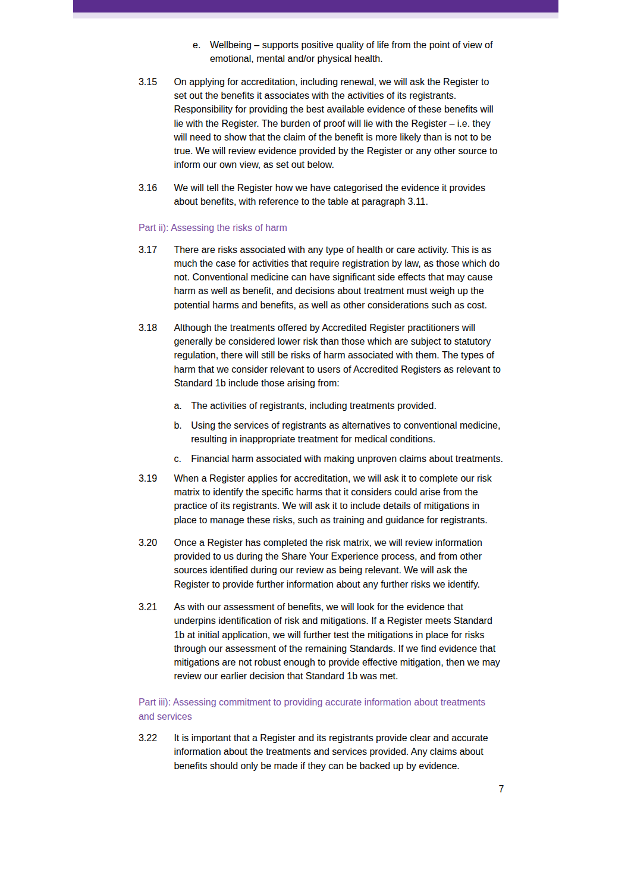e.
Wellbeing – supports positive quality of life from the point of view of emotional, mental and/or physical health.
3.15
On applying for accreditation, including renewal, we will ask the Register to set out the benefits it associates with the activities of its registrants. Responsibility for providing the best available evidence of these benefits will lie with the Register. The burden of proof will lie with the Register – i.e. they will need to show that the claim of the benefit is more likely than is not to be true. We will review evidence provided by the Register or any other source to inform our own view, as set out below.
3.16
We will tell the Register how we have categorised the evidence it provides about benefits, with reference to the table at paragraph 3.11.
Part ii): Assessing the risks of harm
3.17
There are risks associated with any type of health or care activity. This is as much the case for activities that require registration by law, as those which do not. Conventional medicine can have significant side effects that may cause harm as well as benefit, and decisions about treatment must weigh up the potential harms and benefits, as well as other considerations such as cost.
3.18
Although the treatments offered by Accredited Register practitioners will generally be considered lower risk than those which are subject to statutory regulation, there will still be risks of harm associated with them. The types of harm that we consider relevant to users of Accredited Registers as relevant to Standard 1b include those arising from:
a.
The activities of registrants, including treatments provided.
b.
Using the services of registrants as alternatives to conventional medicine, resulting in inappropriate treatment for medical conditions.
c.
Financial harm associated with making unproven claims about treatments.
3.19
When a Register applies for accreditation, we will ask it to complete our risk matrix to identify the specific harms that it considers could arise from the practice of its registrants. We will ask it to include details of mitigations in place to manage these risks, such as training and guidance for registrants.
3.20
Once a Register has completed the risk matrix, we will review information provided to us during the Share Your Experience process, and from other sources identified during our review as being relevant. We will ask the Register to provide further information about any further risks we identify.
3.21
As with our assessment of benefits, we will look for the evidence that underpins identification of risk and mitigations. If a Register meets Standard 1b at initial application, we will further test the mitigations in place for risks through our assessment of the remaining Standards. If we find evidence that mitigations are not robust enough to provide effective mitigation, then we may review our earlier decision that Standard 1b was met.
Part iii): Assessing commitment to providing accurate information about treatments and services
3.22
It is important that a Register and its registrants provide clear and accurate information about the treatments and services provided. Any claims about benefits should only be made if they can be backed up by evidence.
7